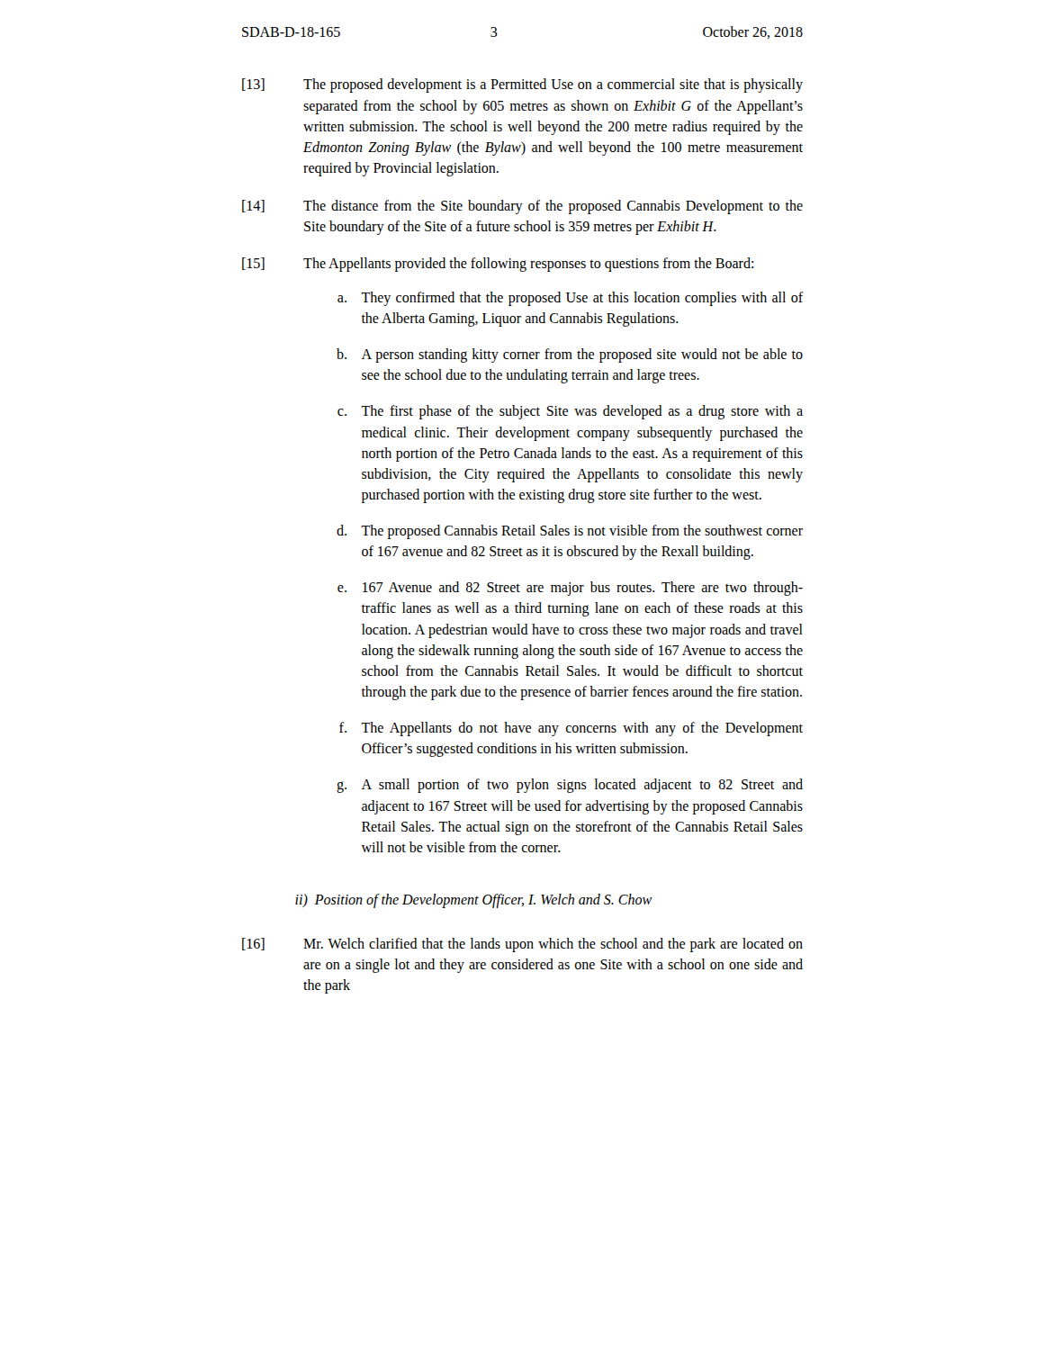SDAB-D-18-165
3
October 26, 2018
[13]
The proposed development is a Permitted Use on a commercial site that is physically separated from the school by 605 metres as shown on Exhibit G of the Appellant’s written submission. The school is well beyond the 200 metre radius required by the Edmonton Zoning Bylaw (the Bylaw) and well beyond the 100 metre measurement required by Provincial legislation.
[14]
The distance from the Site boundary of the proposed Cannabis Development to the Site boundary of the Site of a future school is 359 metres per Exhibit H.
[15]
The Appellants provided the following responses to questions from the Board:
They confirmed that the proposed Use at this location complies with all of the Alberta Gaming, Liquor and Cannabis Regulations.
A person standing kitty corner from the proposed site would not be able to see the school due to the undulating terrain and large trees.
The first phase of the subject Site was developed as a drug store with a medical clinic. Their development company subsequently purchased the north portion of the Petro Canada lands to the east. As a requirement of this subdivision, the City required the Appellants to consolidate this newly purchased portion with the existing drug store site further to the west.
The proposed Cannabis Retail Sales is not visible from the southwest corner of 167 avenue and 82 Street as it is obscured by the Rexall building.
167 Avenue and 82 Street are major bus routes. There are two through-traffic lanes as well as a third turning lane on each of these roads at this location. A pedestrian would have to cross these two major roads and travel along the sidewalk running along the south side of 167 Avenue to access the school from the Cannabis Retail Sales. It would be difficult to shortcut through the park due to the presence of barrier fences around the fire station.
The Appellants do not have any concerns with any of the Development Officer’s suggested conditions in his written submission.
A small portion of two pylon signs located adjacent to 82 Street and adjacent to 167 Street will be used for advertising by the proposed Cannabis Retail Sales. The actual sign on the storefront of the Cannabis Retail Sales will not be visible from the corner.
ii) Position of the Development Officer, I. Welch and S. Chow
[16]
Mr. Welch clarified that the lands upon which the school and the park are located on are on a single lot and they are considered as one Site with a school on one side and the park